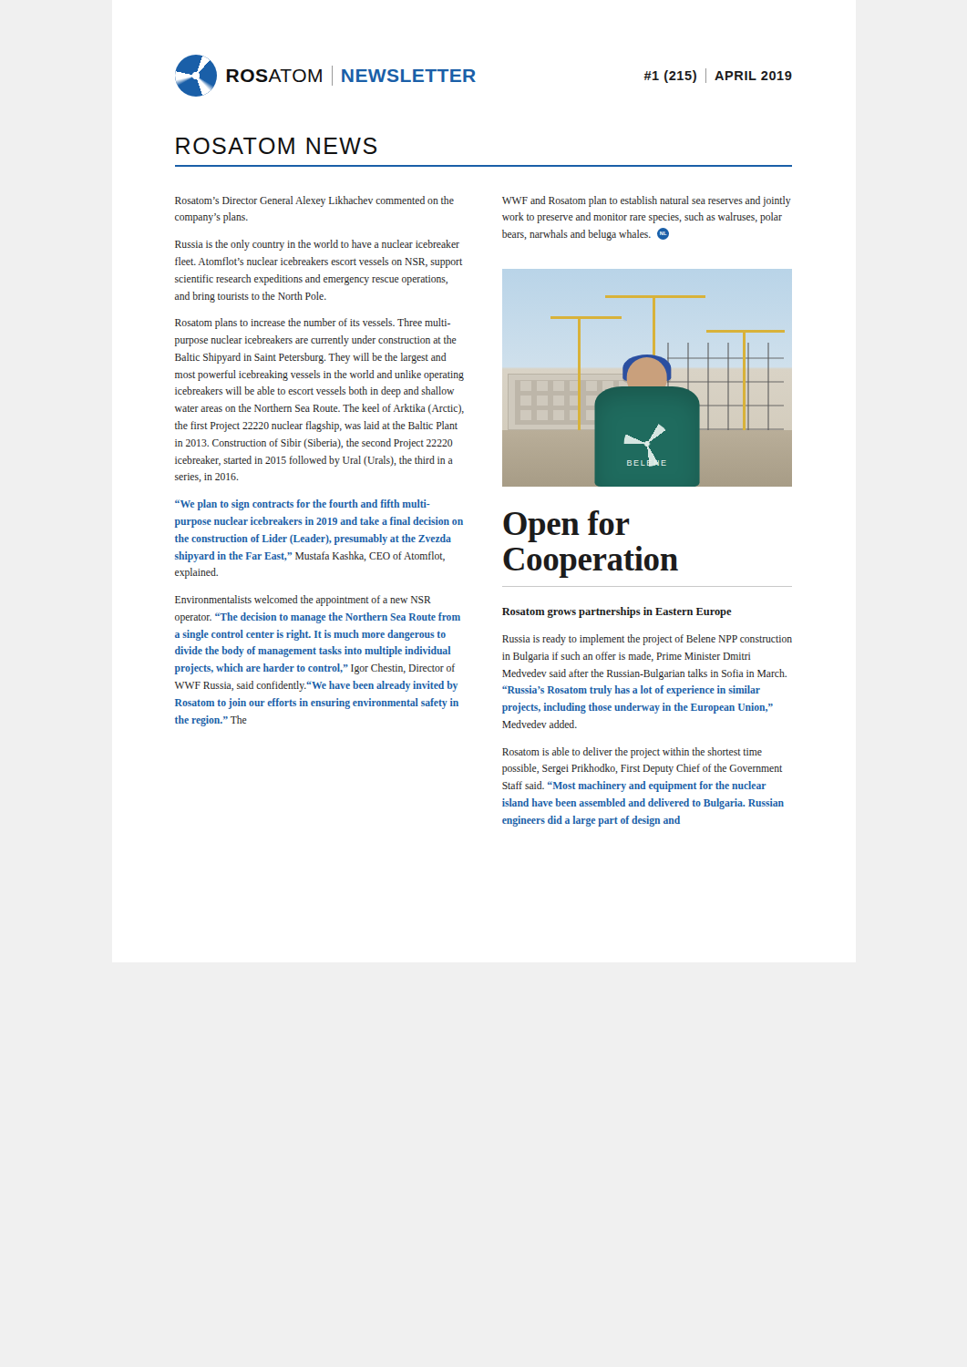ROS ATOM NEWSLETTER
#1 (215) APRIL 2019
ROSATOM NEWS
Rosatom’s Director General Alexey Likhachev commented on the company’s plans.
Russia is the only country in the world to have a nuclear icebreaker fleet. Atomflot’s nuclear icebreakers escort vessels on NSR, support scientific research expeditions and emergency rescue operations, and bring tourists to the North Pole.
Rosatom plans to increase the number of its vessels. Three multi-purpose nuclear icebreakers are currently under construction at the Baltic Shipyard in Saint Petersburg. They will be the largest and most powerful icebreaking vessels in the world and unlike operating icebreakers will be able to escort vessels both in deep and shallow water areas on the Northern Sea Route. The keel of Arktika (Arctic), the first Project 22220 nuclear flagship, was laid at the Baltic Plant in 2013. Construction of Sibir (Siberia), the second Project 22220 icebreaker, started in 2015 followed by Ural (Urals), the third in a series, in 2016.
“We plan to sign contracts for the fourth and fifth multi-purpose nuclear icebreakers in 2019 and take a final decision on the construction of Lider (Leader), presumably at the Zvezda shipyard in the Far East,” Mustafa Kashka, CEO of Atomflot, explained.
Environmentalists welcomed the appointment of a new NSR operator. “The decision to manage the Northern Sea Route from a single control center is right. It is much more dangerous to divide the body of management tasks into multiple individual projects, which are harder to control,” Igor Chestin, Director of WWF Russia, said confidently.“We have been already invited by Rosatom to join our efforts in ensuring environmental safety in the region.” The
WWF and Rosatom plan to establish natural sea reserves and jointly work to preserve and monitor rare species, such as walruses, polar bears, narwhals and beluga whales.
BELENE
Open for Cooperation
Rosatom grows partnerships in Eastern Europe
Russia is ready to implement the project of Belene NPP construction in Bulgaria if such an offer is made, Prime Minister Dmitri Medvedev said after the Russian-Bulgarian talks in Sofia in March. “Russia’s Rosatom truly has a lot of experience in similar projects, including those underway in the European Union,” Medvedev added.
Rosatom is able to deliver the project within the shortest time possible, Sergei Prikhodko, First Deputy Chief of the Government Staff said. “Most machinery and equipment for the nuclear island have been assembled and delivered to Bulgaria. Russian engineers did a large part of design and